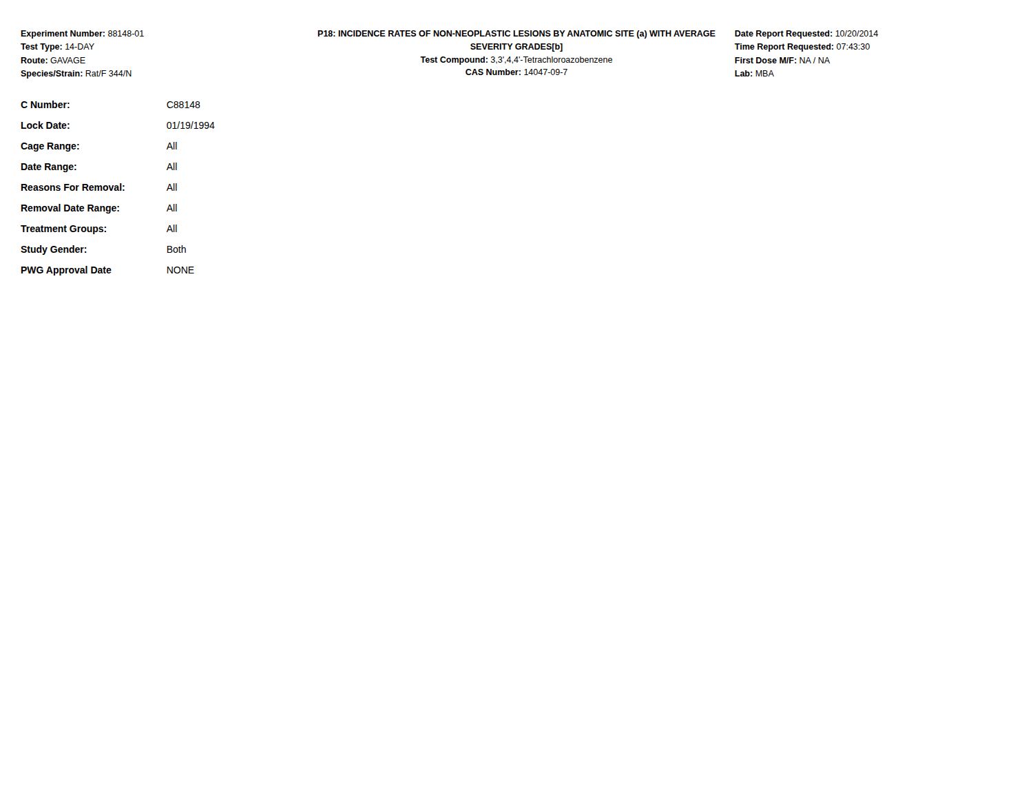| Experiment Number: 88148-01 Test Type: 14-DAY Route: GAVAGE Species/Strain: Rat/F 344/N | P18: INCIDENCE RATES OF NON-NEOPLASTIC LESIONS BY ANATOMIC SITE (a) WITH AVERAGE SEVERITY GRADES[b] Test Compound: 3,3',4,4'-Tetrachloroazobenzene CAS Number: 14047-09-7 | Date Report Requested: 10/20/2014 Time Report Requested: 07:43:30 First Dose M/F: NA / NA Lab: MBA |
| C Number: | C88148 |
| Lock Date: | 01/19/1994 |
| Cage Range: | All |
| Date Range: | All |
| Reasons For Removal: | All |
| Removal Date Range: | All |
| Treatment Groups: | All |
| Study Gender: | Both |
| PWG Approval Date | NONE |